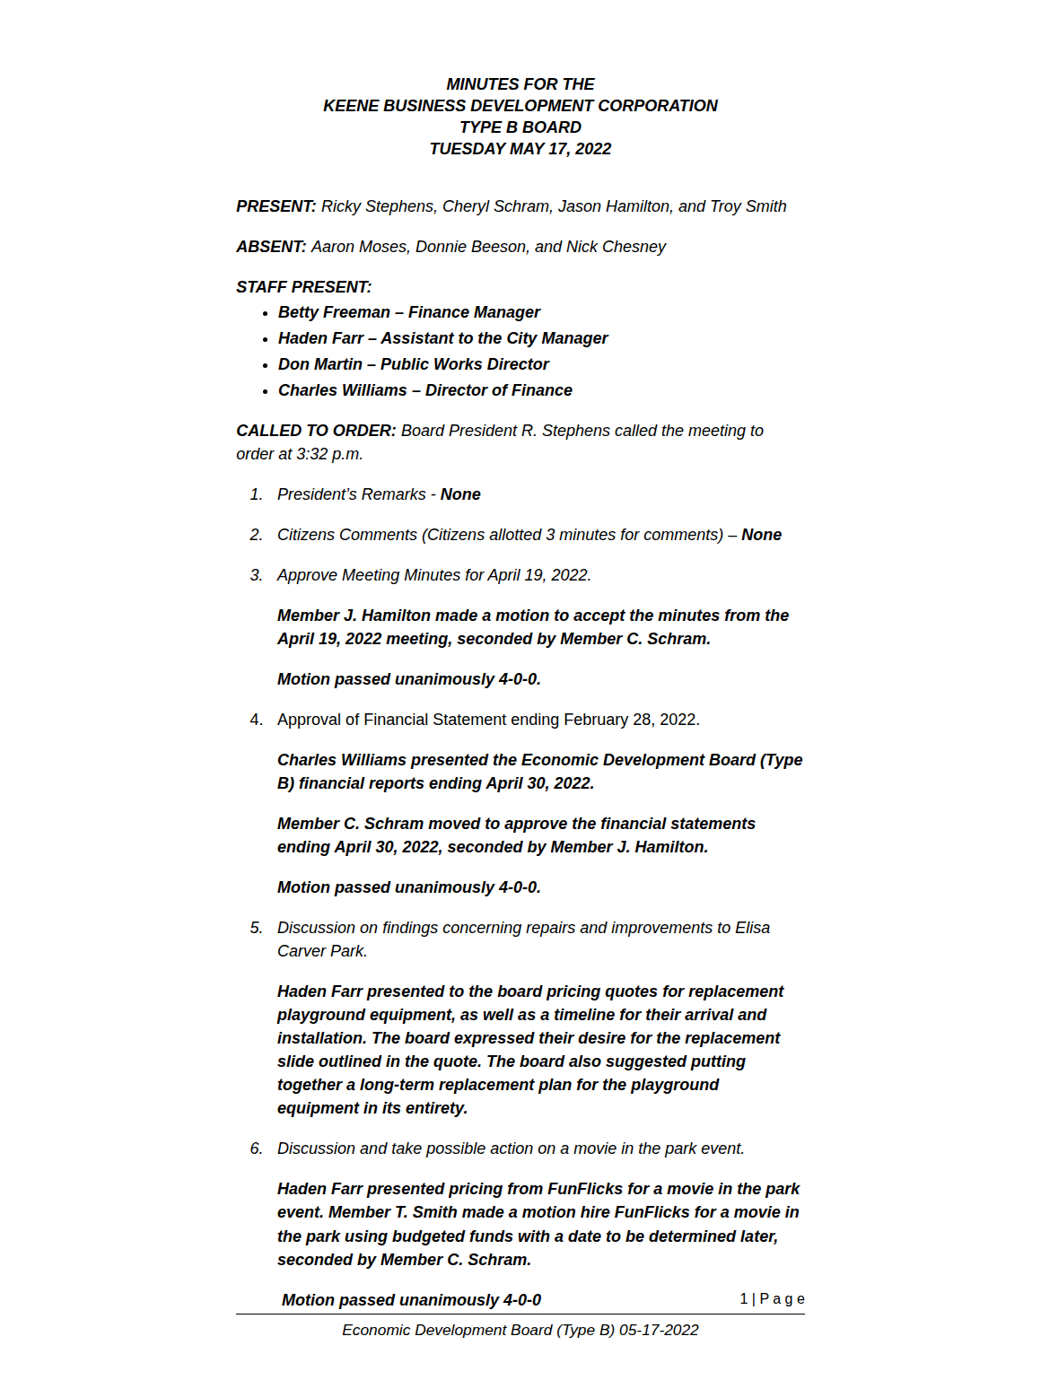MINUTES FOR THE
KEENE BUSINESS DEVELOPMENT CORPORATION
TYPE B BOARD
TUESDAY MAY 17, 2022
PRESENT: Ricky Stephens, Cheryl Schram, Jason Hamilton, and Troy Smith
ABSENT: Aaron Moses, Donnie Beeson, and Nick Chesney
STAFF PRESENT:
Betty Freeman – Finance Manager
Haden Farr – Assistant to the City Manager
Don Martin – Public Works Director
Charles Williams – Director of Finance
CALLED TO ORDER: Board President R. Stephens called the meeting to order at 3:32 p.m.
President’s Remarks - None
Citizens Comments (Citizens allotted 3 minutes for comments) – None
Approve Meeting Minutes for April 19, 2022.
Member J. Hamilton made a motion to accept the minutes from the April 19, 2022 meeting, seconded by Member C. Schram.
Motion passed unanimously 4-0-0.
Approval of Financial Statement ending February 28, 2022.
Charles Williams presented the Economic Development Board (Type B) financial reports ending April 30, 2022.
Member C. Schram moved to approve the financial statements ending April 30, 2022, seconded by Member J. Hamilton.
Motion passed unanimously 4-0-0.
Discussion on findings concerning repairs and improvements to Elisa Carver Park.
Haden Farr presented to the board pricing quotes for replacement playground equipment, as well as a timeline for their arrival and installation. The board expressed their desire for the replacement slide outlined in the quote. The board also suggested putting together a long-term replacement plan for the playground equipment in its entirety.
Discussion and take possible action on a movie in the park event.
Haden Farr presented pricing from FunFlicks for a movie in the park event. Member T. Smith made a motion hire FunFlicks for a movie in the park using budgeted funds with a date to be determined later, seconded by Member C. Schram.
Motion passed unanimously 4-0-0
1 | P a g e
Economic Development Board (Type B) 05-17-2022